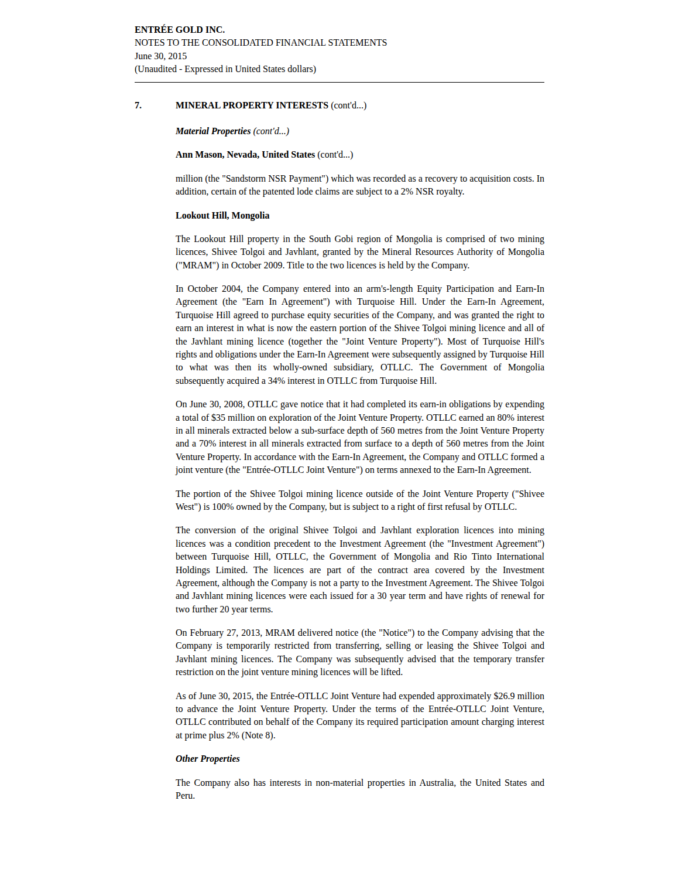ENTRÉE GOLD INC.
NOTES TO THE CONSOLIDATED FINANCIAL STATEMENTS
June 30, 2015
(Unaudited - Expressed in United States dollars)
7.
MINERAL PROPERTY INTERESTS (cont'd...)
Material Properties (cont'd...)
Ann Mason, Nevada, United States (cont'd...)
million (the "Sandstorm NSR Payment") which was recorded as a recovery to acquisition costs. In addition, certain of the patented lode claims are subject to a 2% NSR royalty.
Lookout Hill, Mongolia
The Lookout Hill property in the South Gobi region of Mongolia is comprised of two mining licences, Shivee Tolgoi and Javhlant, granted by the Mineral Resources Authority of Mongolia ("MRAM") in October 2009. Title to the two licences is held by the Company.
In October 2004, the Company entered into an arm's-length Equity Participation and Earn-In Agreement (the "Earn In Agreement") with Turquoise Hill. Under the Earn-In Agreement, Turquoise Hill agreed to purchase equity securities of the Company, and was granted the right to earn an interest in what is now the eastern portion of the Shivee Tolgoi mining licence and all of the Javhlant mining licence (together the "Joint Venture Property"). Most of Turquoise Hill's rights and obligations under the Earn-In Agreement were subsequently assigned by Turquoise Hill to what was then its wholly-owned subsidiary, OTLLC. The Government of Mongolia subsequently acquired a 34% interest in OTLLC from Turquoise Hill.
On June 30, 2008, OTLLC gave notice that it had completed its earn-in obligations by expending a total of $35 million on exploration of the Joint Venture Property. OTLLC earned an 80% interest in all minerals extracted below a sub-surface depth of 560 metres from the Joint Venture Property and a 70% interest in all minerals extracted from surface to a depth of 560 metres from the Joint Venture Property. In accordance with the Earn-In Agreement, the Company and OTLLC formed a joint venture (the "Entrée-OTLLC Joint Venture") on terms annexed to the Earn-In Agreement.
The portion of the Shivee Tolgoi mining licence outside of the Joint Venture Property ("Shivee West") is 100% owned by the Company, but is subject to a right of first refusal by OTLLC.
The conversion of the original Shivee Tolgoi and Javhlant exploration licences into mining licences was a condition precedent to the Investment Agreement (the "Investment Agreement") between Turquoise Hill, OTLLC, the Government of Mongolia and Rio Tinto International Holdings Limited. The licences are part of the contract area covered by the Investment Agreement, although the Company is not a party to the Investment Agreement. The Shivee Tolgoi and Javhlant mining licences were each issued for a 30 year term and have rights of renewal for two further 20 year terms.
On February 27, 2013, MRAM delivered notice (the "Notice") to the Company advising that the Company is temporarily restricted from transferring, selling or leasing the Shivee Tolgoi and Javhlant mining licences. The Company was subsequently advised that the temporary transfer restriction on the joint venture mining licences will be lifted.
As of June 30, 2015, the Entrée-OTLLC Joint Venture had expended approximately $26.9 million to advance the Joint Venture Property. Under the terms of the Entrée-OTLLC Joint Venture, OTLLC contributed on behalf of the Company its required participation amount charging interest at prime plus 2% (Note 8).
Other Properties
The Company also has interests in non-material properties in Australia, the United States and Peru.